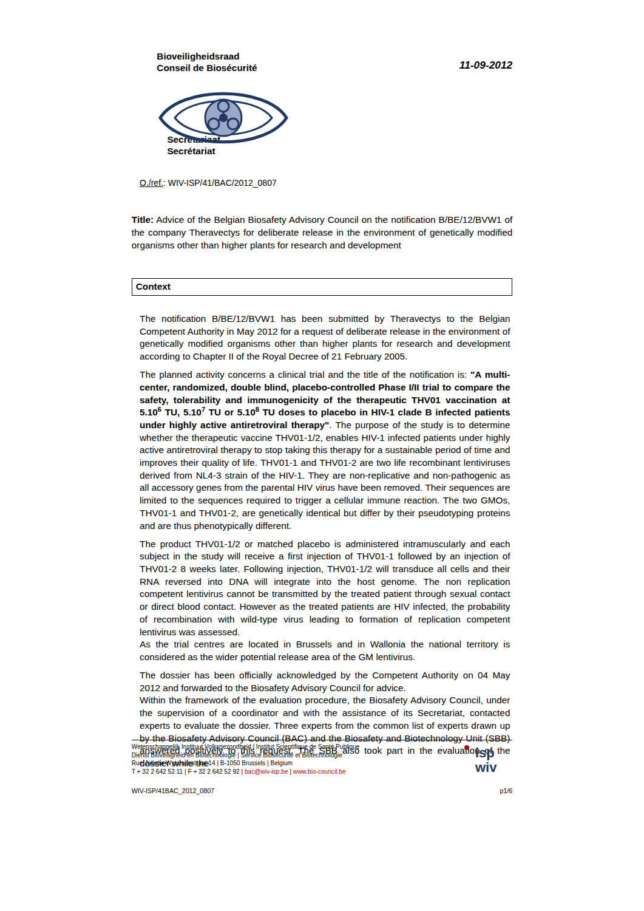11-09-2012
Bioveiligheidsraad
Conseil de Biosécurité
Secretariaat
Secrétariat
O./ref.: WIV-ISP/41/BAC/2012_0807
Title: Advice of the Belgian Biosafety Advisory Council on the notification B/BE/12/BVW1 of the company Theravectys for deliberate release in the environment of genetically modified organisms other than higher plants for research and development
Context
The notification B/BE/12/BVW1 has been submitted by Theravectys to the Belgian Competent Authority in May 2012 for a request of deliberate release in the environment of genetically modified organisms other than higher plants for research and development according to Chapter II of the Royal Decree of 21 February 2005.
The planned activity concerns a clinical trial and the title of the notification is: "A multi-center, randomized, double blind, placebo-controlled Phase I/II trial to compare the safety, tolerability and immunogenicity of the therapeutic THV01 vaccination at 5.106 TU, 5.107 TU or 5.108 TU doses to placebo in HIV-1 clade B infected patients under highly active antiretroviral therapy". The purpose of the study is to determine whether the therapeutic vaccine THV01-1/2, enables HIV-1 infected patients under highly active antiretroviral therapy to stop taking this therapy for a sustainable period of time and improves their quality of life. THV01-1 and THV01-2 are two life recombinant lentiviruses derived from NL4-3 strain of the HIV-1. They are non-replicative and non-pathogenic as all accessory genes from the parental HIV virus have been removed. Their sequences are limited to the sequences required to trigger a cellular immune reaction. The two GMOs, THV01-1 and THV01-2, are genetically identical but differ by their pseudotyping proteins and are thus phenotypically different.
The product THV01-1/2 or matched placebo is administered intramuscularly and each subject in the study will receive a first injection of THV01-1 followed by an injection of THV01-2 8 weeks later. Following injection, THV01-1/2 will transduce all cells and their RNA reversed into DNA will integrate into the host genome. The non replication competent lentivirus cannot be transmitted by the treated patient through sexual contact or direct blood contact. However as the treated patients are HIV infected, the probability of recombination with wild-type virus leading to formation of replication competent lentivirus was assessed.
As the trial centres are located in Brussels and in Wallonia the national territory is considered as the wider potential release area of the GM lentivirus.
The dossier has been officially acknowledged by the Competent Authority on 04 May 2012 and forwarded to the Biosafety Advisory Council for advice.
Within the framework of the evaluation procedure, the Biosafety Advisory Council, under the supervision of a coordinator and with the assistance of its Secretariat, contacted experts to evaluate the dossier. Three experts from the common list of experts drawn up by the Biosafety Advisory Council (BAC) and the Biosafety and Biotechnology Unit (SBB) answered positively to this request. The SBB also took part in the evaluation of the dossier while the
Wetenschappelijk Instituut Volksgezondheid | Institut Scientifique de Santé Publique
Dienst Bioveiligheid en Biotechnologie | Service Biosécurité et Biotechnologie
Rue Juliette Wytsmanstraat 14 | B-1050 Brussels | Belgium
T + 32 2 642 52 11 | F + 32 2 642 52 92 | bac@wiv-isp.be | www.bio-council.be
isp wiv
WIV-ISP/41BAC_2012_0807 p1/6